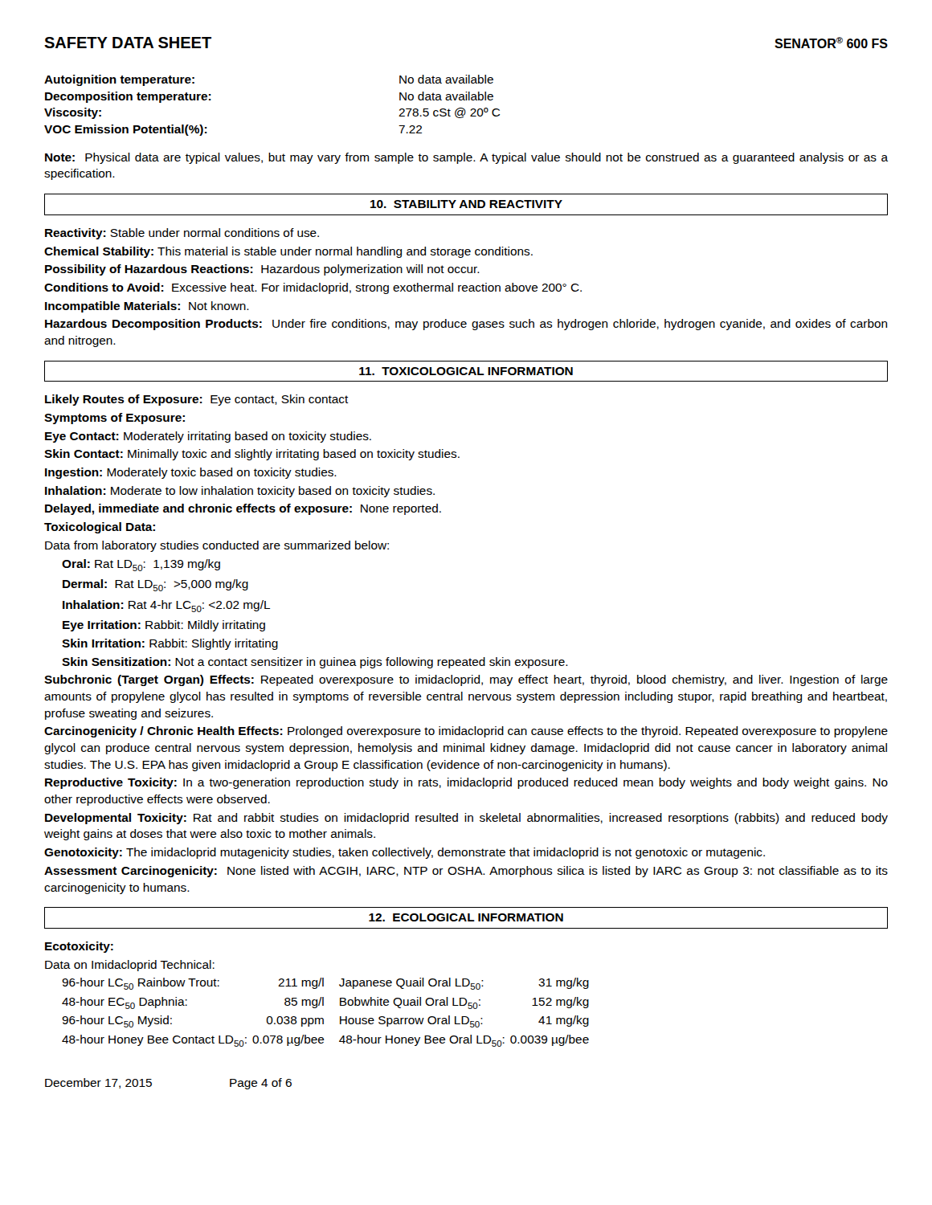SAFETY DATA SHEET
SENATOR® 600 FS
| Autoignition temperature: | No data available |
| Decomposition temperature: | No data available |
| Viscosity: | 278.5 cSt @ 20º C |
| VOC Emission Potential(%): | 7.22 |
Note: Physical data are typical values, but may vary from sample to sample. A typical value should not be construed as a guaranteed analysis or as a specification.
10. STABILITY AND REACTIVITY
Reactivity: Stable under normal conditions of use.
Chemical Stability: This material is stable under normal handling and storage conditions.
Possibility of Hazardous Reactions: Hazardous polymerization will not occur.
Conditions to Avoid: Excessive heat. For imidacloprid, strong exothermal reaction above 200° C.
Incompatible Materials: Not known.
Hazardous Decomposition Products: Under fire conditions, may produce gases such as hydrogen chloride, hydrogen cyanide, and oxides of carbon and nitrogen.
11. TOXICOLOGICAL INFORMATION
Likely Routes of Exposure: Eye contact, Skin contact
Symptoms of Exposure:
Eye Contact: Moderately irritating based on toxicity studies.
Skin Contact: Minimally toxic and slightly irritating based on toxicity studies.
Ingestion: Moderately toxic based on toxicity studies.
Inhalation: Moderate to low inhalation toxicity based on toxicity studies.
Delayed, immediate and chronic effects of exposure: None reported.
Toxicological Data:
Data from laboratory studies conducted are summarized below:
Oral: Rat LD50: 1,139 mg/kg
Dermal: Rat LD50: >5,000 mg/kg
Inhalation: Rat 4-hr LC50: <2.02 mg/L
Eye Irritation: Rabbit: Mildly irritating
Skin Irritation: Rabbit: Slightly irritating
Skin Sensitization: Not a contact sensitizer in guinea pigs following repeated skin exposure.
Subchronic (Target Organ) Effects: Repeated overexposure to imidacloprid, may effect heart, thyroid, blood chemistry, and liver. Ingestion of large amounts of propylene glycol has resulted in symptoms of reversible central nervous system depression including stupor, rapid breathing and heartbeat, profuse sweating and seizures.
Carcinogenicity / Chronic Health Effects: Prolonged overexposure to imidacloprid can cause effects to the thyroid. Repeated overexposure to propylene glycol can produce central nervous system depression, hemolysis and minimal kidney damage. Imidacloprid did not cause cancer in laboratory animal studies. The U.S. EPA has given imidacloprid a Group E classification (evidence of non-carcinogenicity in humans).
Reproductive Toxicity: In a two-generation reproduction study in rats, imidacloprid produced reduced mean body weights and body weight gains. No other reproductive effects were observed.
Developmental Toxicity: Rat and rabbit studies on imidacloprid resulted in skeletal abnormalities, increased resorptions (rabbits) and reduced body weight gains at doses that were also toxic to mother animals.
Genotoxicity: The imidacloprid mutagenicity studies, taken collectively, demonstrate that imidacloprid is not genotoxic or mutagenic.
Assessment Carcinogenicity: None listed with ACGIH, IARC, NTP or OSHA. Amorphous silica is listed by IARC as Group 3: not classifiable as to its carcinogenicity to humans.
12. ECOLOGICAL INFORMATION
Ecotoxicity:
Data on Imidacloprid Technical:
| 96-hour LC 50 Rainbow Trout: | 211 mg/l | Japanese Quail Oral LD 50 : | 31 mg/kg |
| 48-hour EC 50 Daphnia: | 85 mg/l | Bobwhite Quail Oral LD 50 : | 152 mg/kg |
| 96-hour LC 50 Mysid: | 0.038 ppm | House Sparrow Oral LD 50 : | 41 mg/kg |
| 48-hour Honey Bee Contact LD 50 : | 0.078 µg/bee | 48-hour Honey Bee Oral LD 50 : | 0.0039 µg/bee |
December 17, 2015
Page 4 of 6